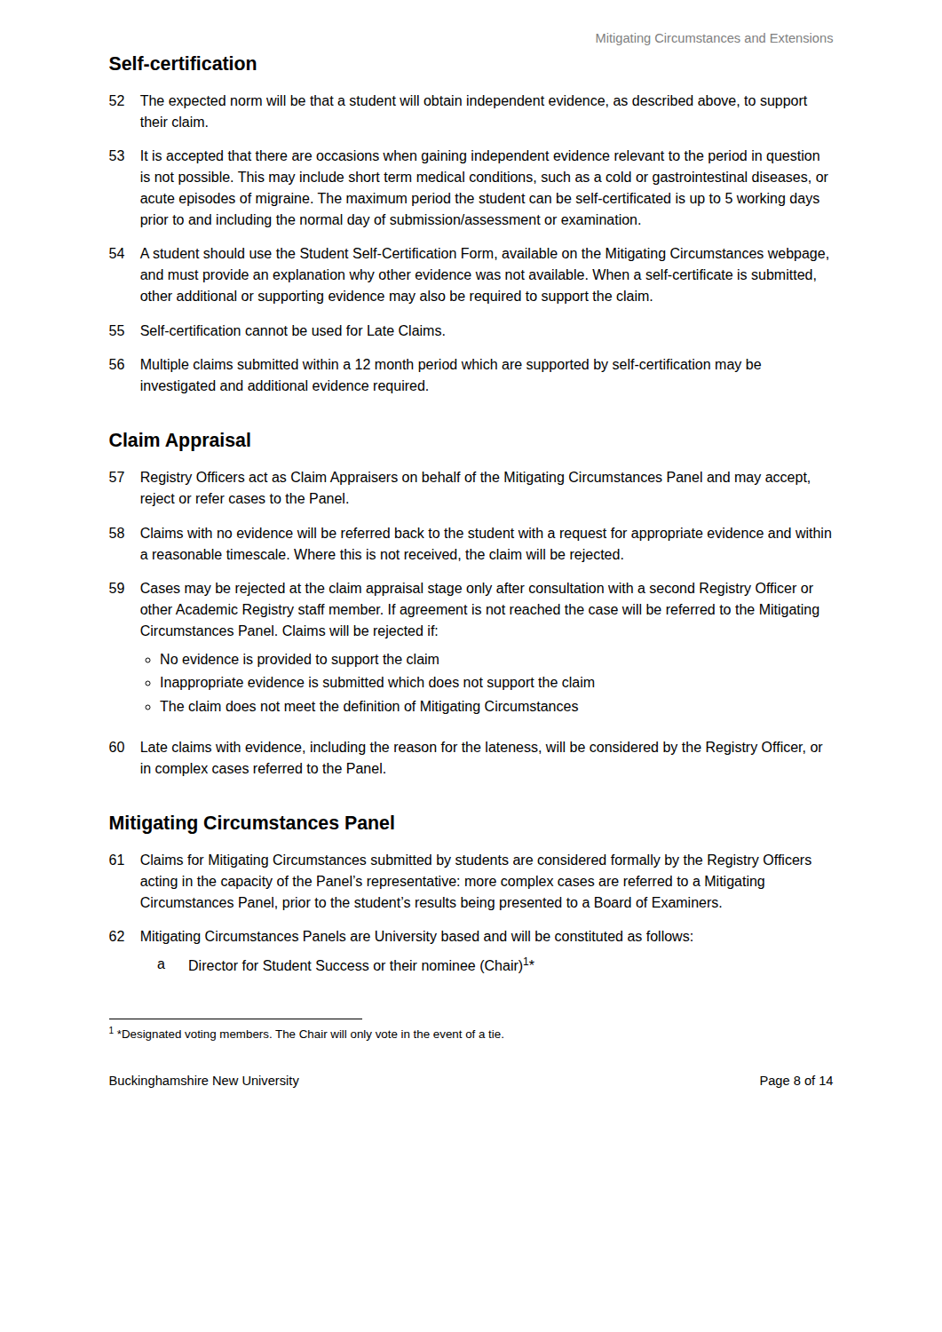Mitigating Circumstances and Extensions
Self-certification
52 The expected norm will be that a student will obtain independent evidence, as described above, to support their claim.
53 It is accepted that there are occasions when gaining independent evidence relevant to the period in question is not possible. This may include short term medical conditions, such as a cold or gastrointestinal diseases, or acute episodes of migraine. The maximum period the student can be self-certificated is up to 5 working days prior to and including the normal day of submission/assessment or examination.
54 A student should use the Student Self-Certification Form, available on the Mitigating Circumstances webpage, and must provide an explanation why other evidence was not available. When a self-certificate is submitted, other additional or supporting evidence may also be required to support the claim.
55 Self-certification cannot be used for Late Claims.
56 Multiple claims submitted within a 12 month period which are supported by self-certification may be investigated and additional evidence required.
Claim Appraisal
57 Registry Officers act as Claim Appraisers on behalf of the Mitigating Circumstances Panel and may accept, reject or refer cases to the Panel.
58 Claims with no evidence will be referred back to the student with a request for appropriate evidence and within a reasonable timescale. Where this is not received, the claim will be rejected.
59 Cases may be rejected at the claim appraisal stage only after consultation with a second Registry Officer or other Academic Registry staff member. If agreement is not reached the case will be referred to the Mitigating Circumstances Panel. Claims will be rejected if:
No evidence is provided to support the claim
Inappropriate evidence is submitted which does not support the claim
The claim does not meet the definition of Mitigating Circumstances
60 Late claims with evidence, including the reason for the lateness, will be considered by the Registry Officer, or in complex cases referred to the Panel.
Mitigating Circumstances Panel
61 Claims for Mitigating Circumstances submitted by students are considered formally by the Registry Officers acting in the capacity of the Panel’s representative: more complex cases are referred to a Mitigating Circumstances Panel, prior to the student’s results being presented to a Board of Examiners.
62 Mitigating Circumstances Panels are University based and will be constituted as follows:
a Director for Student Success or their nominee (Chair)1*
1 *Designated voting members. The Chair will only vote in the event of a tie.
Buckinghamshire New University Page 8 of 14